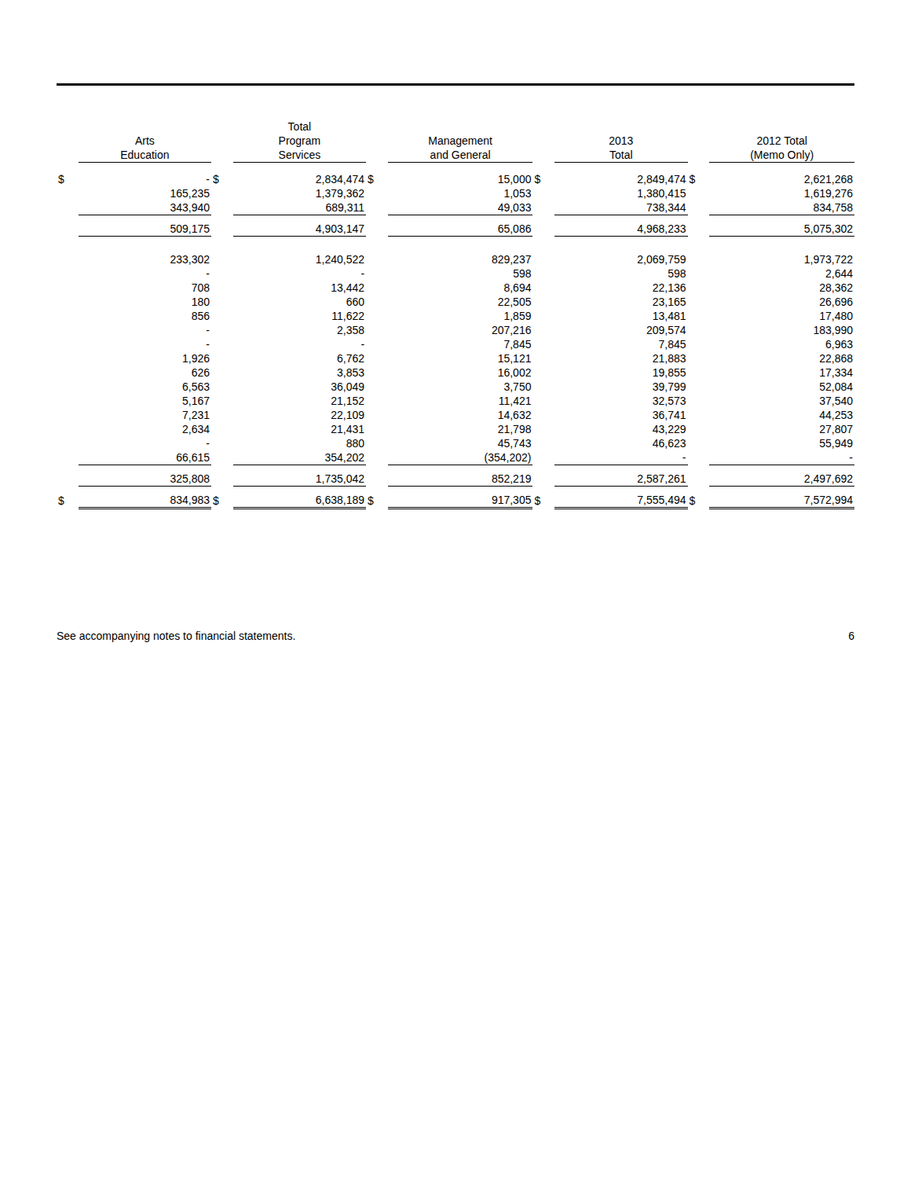| | | | Total | | | | | | |
| | Arts | | Program | | Management | | 2013 | | 2012 Total |
| | Education | | Services | | and General | | Total | | (Memo Only) |
| $ | - | $ | 2,834,474 | $ | 15,000 | $ | 2,849,474 | $ | 2,621,268 |
| | 165,235 | | 1,379,362 | | 1,053 | | 1,380,415 | | 1,619,276 |
| | 343,940 | | 689,311 | | 49,033 | | 738,344 | | 834,758 |
| | 509,175 | | 4,903,147 | | 65,086 | | 4,968,233 | | 5,075,302 |
| | 233,302 | | 1,240,522 | | 829,237 | | 2,069,759 | | 1,973,722 |
| | - | | - | | 598 | | 598 | | 2,644 |
| | 708 | | 13,442 | | 8,694 | | 22,136 | | 28,362 |
| | 180 | | 660 | | 22,505 | | 23,165 | | 26,696 |
| | 856 | | 11,622 | | 1,859 | | 13,481 | | 17,480 |
| | - | | 2,358 | | 207,216 | | 209,574 | | 183,990 |
| | - | | - | | 7,845 | | 7,845 | | 6,963 |
| | 1,926 | | 6,762 | | 15,121 | | 21,883 | | 22,868 |
| | 626 | | 3,853 | | 16,002 | | 19,855 | | 17,334 |
| | 6,563 | | 36,049 | | 3,750 | | 39,799 | | 52,084 |
| | 5,167 | | 21,152 | | 11,421 | | 32,573 | | 37,540 |
| | 7,231 | | 22,109 | | 14,632 | | 36,741 | | 44,253 |
| | 2,634 | | 21,431 | | 21,798 | | 43,229 | | 27,807 |
| | - | | 880 | | 45,743 | | 46,623 | | 55,949 |
| | 66,615 | | 354,202 | | (354,202) | | - | | - |
| | 325,808 | | 1,735,042 | | 852,219 | | 2,587,261 | | 2,497,692 |
| $ | 834,983 | $ | 6,638,189 | $ | 917,305 | $ | 7,555,494 | $ | 7,572,994 |
See accompanying notes to financial statements. 6